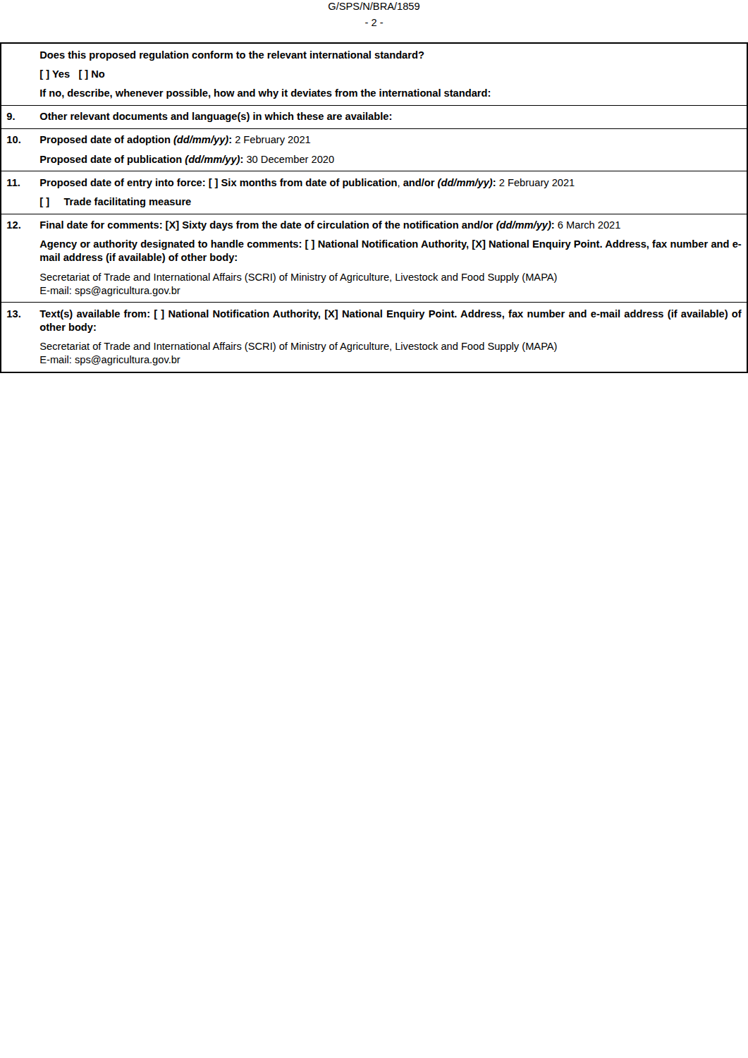G/SPS/N/BRA/1859
- 2 -
| | Does this proposed regulation conform to the relevant international standard? [ ] Yes [ ] No If no, describe, whenever possible, how and why it deviates from the international standard: |
| 9. | Other relevant documents and language(s) in which these are available: |
| 10. | Proposed date of adoption (dd/mm/yy) : 2 February 2021 Proposed date of publication (dd/mm/yy) : 30 December 2020 |
| 11. | Proposed date of entry into force: [ ] Six months from date of publication , and/or (dd/mm/yy) : 2 February 2021 [ ] Trade facilitating measure |
| 12. | Final date for comments: [X] Sixty days from the date of circulation of the notification and/or (dd/mm/yy) : 6 March 2021 Agency or authority designated to handle comments: [ ] National Notification Authority, [X] National Enquiry Point. Address, fax number and e-mail address (if available) of other body: Secretariat of Trade and International Affairs (SCRI) of Ministry of Agriculture, Livestock and Food Supply (MAPA) E-mail: sps@agricultura.gov.br |
| 13. | Text(s) available from: [ ] National Notification Authority, [X] National Enquiry Point. Address, fax number and e-mail address (if available) of other body: Secretariat of Trade and International Affairs (SCRI) of Ministry of Agriculture, Livestock and Food Supply (MAPA) E-mail: sps@agricultura.gov.br |